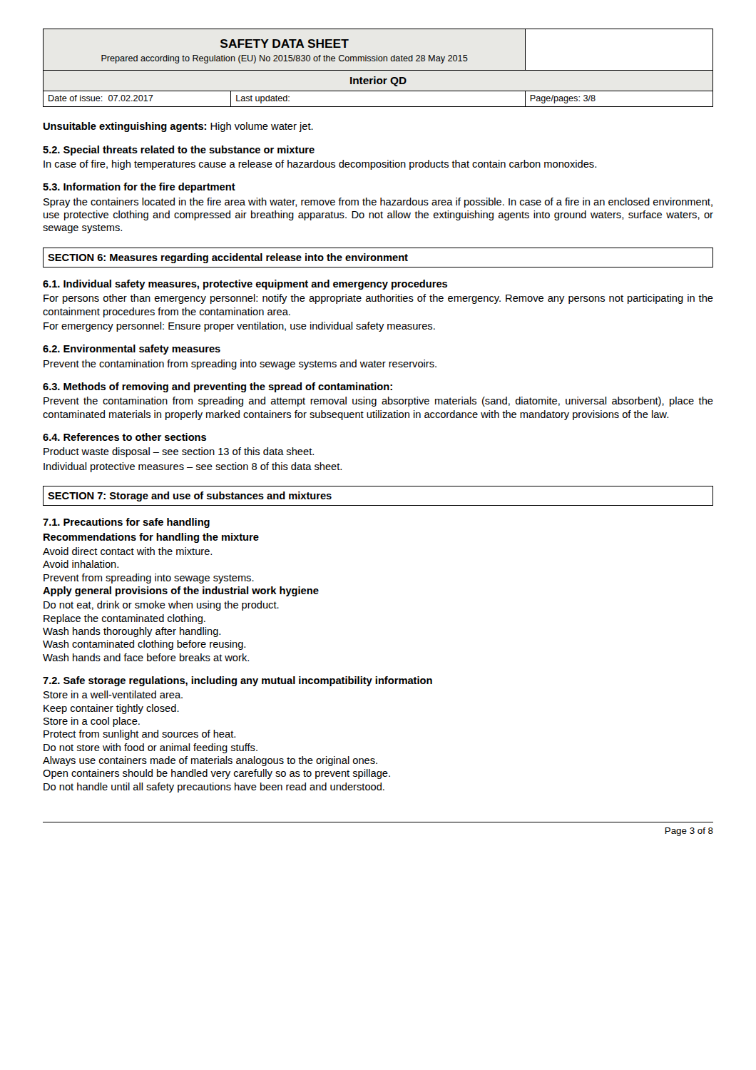| SAFETY DATA SHEET Prepared according to Regulation (EU) No 2015/830 of the Commission dated 28 May 2015 | |
| Interior QD |
| / Date of issue: 07.02.2017 / Last updated: / Page/pages: 3/8 / |
Unsuitable extinguishing agents: High volume water jet.
5.2. Special threats related to the substance or mixture
In case of fire, high temperatures cause a release of hazardous decomposition products that contain carbon monoxides.
5.3. Information for the fire department
Spray the containers located in the fire area with water, remove from the hazardous area if possible. In case of a fire in an enclosed environment, use protective clothing and compressed air breathing apparatus. Do not allow the extinguishing agents into ground waters, surface waters, or sewage systems.
SECTION 6: Measures regarding accidental release into the environment
6.1. Individual safety measures, protective equipment and emergency procedures
For persons other than emergency personnel: notify the appropriate authorities of the emergency. Remove any persons not participating in the containment procedures from the contamination area.
For emergency personnel: Ensure proper ventilation, use individual safety measures.
6.2. Environmental safety measures
Prevent the contamination from spreading into sewage systems and water reservoirs.
6.3. Methods of removing and preventing the spread of contamination:
Prevent the contamination from spreading and attempt removal using absorptive materials (sand, diatomite, universal absorbent), place the contaminated materials in properly marked containers for subsequent utilization in accordance with the mandatory provisions of the law.
6.4. References to other sections
Product waste disposal – see section 13 of this data sheet.
Individual protective measures – see section 8 of this data sheet.
SECTION 7: Storage and use of substances and mixtures
7.1. Precautions for safe handling
Recommendations for handling the mixture
Avoid direct contact with the mixture.
Avoid inhalation.
Prevent from spreading into sewage systems.
Apply general provisions of the industrial work hygiene
Do not eat, drink or smoke when using the product.
Replace the contaminated clothing.
Wash hands thoroughly after handling.
Wash contaminated clothing before reusing.
Wash hands and face before breaks at work.
7.2. Safe storage regulations, including any mutual incompatibility information
Store in a well-ventilated area.
Keep container tightly closed.
Store in a cool place.
Protect from sunlight and sources of heat.
Do not store with food or animal feeding stuffs.
Always use containers made of materials analogous to the original ones.
Open containers should be handled very carefully so as to prevent spillage.
Do not handle until all safety precautions have been read and understood.
Page 3 of 8